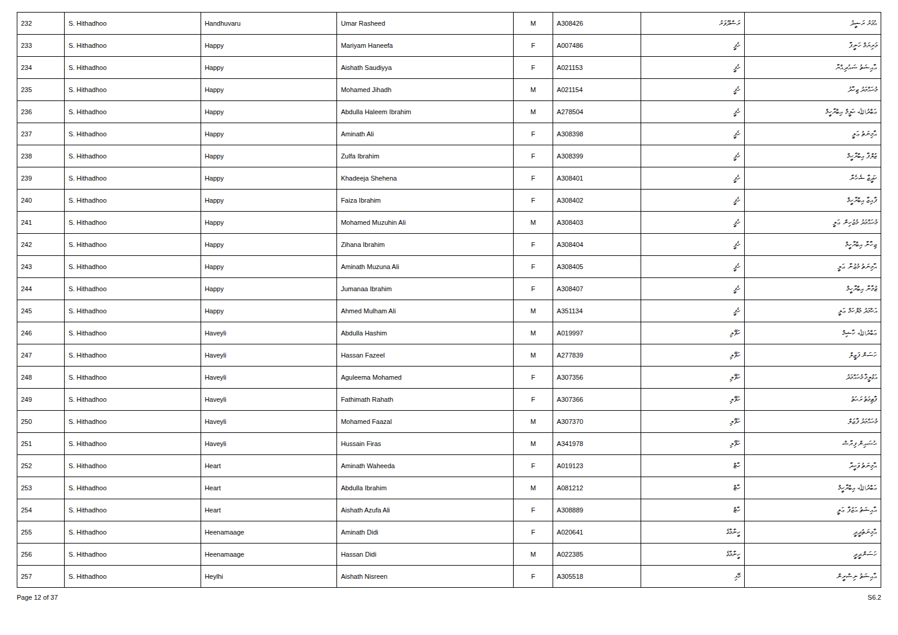| 232 | S. Hithadhoo | Handhuvaru | Umar Rasheed | M | A308426 | ރަސްދޫވަރު | އުމަރު ރަޝީދު |
| 233 | S. Hithadhoo | Happy | Mariyam Haneefa | F | A007486 | ހެޕީ | މަރިޔަމް ހަނީފާ |
| 234 | S. Hithadhoo | Happy | Aishath Saudiyya | F | A021153 | ހެޕީ | އާއިޝަތު ސައުދިއްޔާ |
| 235 | S. Hithadhoo | Happy | Mohamed Jihadh | M | A021154 | ހެޕީ | މުޙައްމަދު ޖިހާދު |
| 236 | S. Hithadhoo | Happy | Abdulla Haleem Ibrahim | M | A278504 | ހެޕީ | ޢަބްދުﷲ ޙަލީމް އިބްރާހީމް |
| 237 | S. Hithadhoo | Happy | Aminath Ali | F | A308398 | ހެޕީ | އާމިނަތު ޢަލީ |
| 238 | S. Hithadhoo | Happy | Zulfa Ibrahim | F | A308399 | ހެޕީ | ޒުލްފާ އިބްރާހީމް |
| 239 | S. Hithadhoo | Happy | Khadeeja Shehena | F | A308401 | ހެޕީ | ޚަދީޖާ ޝެހެނާ |
| 240 | S. Hithadhoo | Happy | Faiza Ibrahim | F | A308402 | ހެޕީ | ފާއިޒާ އިބްރާހީމް |
| 241 | S. Hithadhoo | Happy | Mohamed Muzuhin Ali | M | A308403 | ހެޕީ | މުޙައްމަދު މުޒުހިން ޢަލީ |
| 242 | S. Hithadhoo | Happy | Zihana Ibrahim | F | A308404 | ހެޕީ | ޒިހާނާ އިބްރާހީމް |
| 243 | S. Hithadhoo | Happy | Aminath Muzuna Ali | F | A308405 | ހެޕީ | އާމިނަތު މުޒުނާ ޢަލީ |
| 244 | S. Hithadhoo | Happy | Jumanaa Ibrahim | F | A308407 | ހެޕީ | ޖުމާނާ އިބްރާހީމް |
| 245 | S. Hithadhoo | Happy | Ahmed Mulham Ali | M | A351134 | ހެޕީ | އަޙްމަދު މުލްހަމް ޢަލީ |
| 246 | S. Hithadhoo | Haveyli | Abdulla Hashim | M | A019997 | ހަވޭލި | ޢަބްދުﷲ ހާޝިމް |
| 247 | S. Hithadhoo | Haveyli | Hassan Fazeel | M | A277839 | ހަވޭލި | ހަސަން ފަޒީލް |
| 248 | S. Hithadhoo | Haveyli | Aguleema Mohamed | F | A307356 | ހަވޭލި | އަގުލީމާ މުޙައްމަދު |
| 249 | S. Hithadhoo | Haveyli | Fathimath Rahath | F | A307366 | ހަވޭލި | ފާޠިމަތު ރަޙަތު |
| 250 | S. Hithadhoo | Haveyli | Mohamed Faazal | M | A307370 | ހަވޭލި | މުޙައްމަދު ފާޒަލް |
| 251 | S. Hithadhoo | Haveyli | Hussain Firas | M | A341978 | ހަވޭލި | ޙުސައިން ފިރާސް |
| 252 | S. Hithadhoo | Heart | Aminath Waheeda | F | A019123 | ހާޓް | އާމިނަތު ވަޙީދާ |
| 253 | S. Hithadhoo | Heart | Abdulla Ibrahim | M | A081212 | ހާޓް | ޢަބްދުﷲ އިބްރާހީމް |
| 254 | S. Hithadhoo | Heart | Aishath Azufa Ali | F | A308889 | ހާޓް | އާއިޝަތު އަޒުފާ ޢަލީ |
| 255 | S. Hithadhoo | Heenamaage | Aminath Didi | F | A020641 | ހީނާމާގެ | އާމިނަތުދީދީ |
| 256 | S. Hithadhoo | Heenamaage | Hassan Didi | M | A022385 | ހީނާމާގެ | ހަސަންދީދީ |
| 257 | S. Hithadhoo | Heylhi | Aishath Nisreen | F | A305518 | ހޭޅި | އާއިޝަތު ނިސްރީން |
Page 12 of 37 S6.2